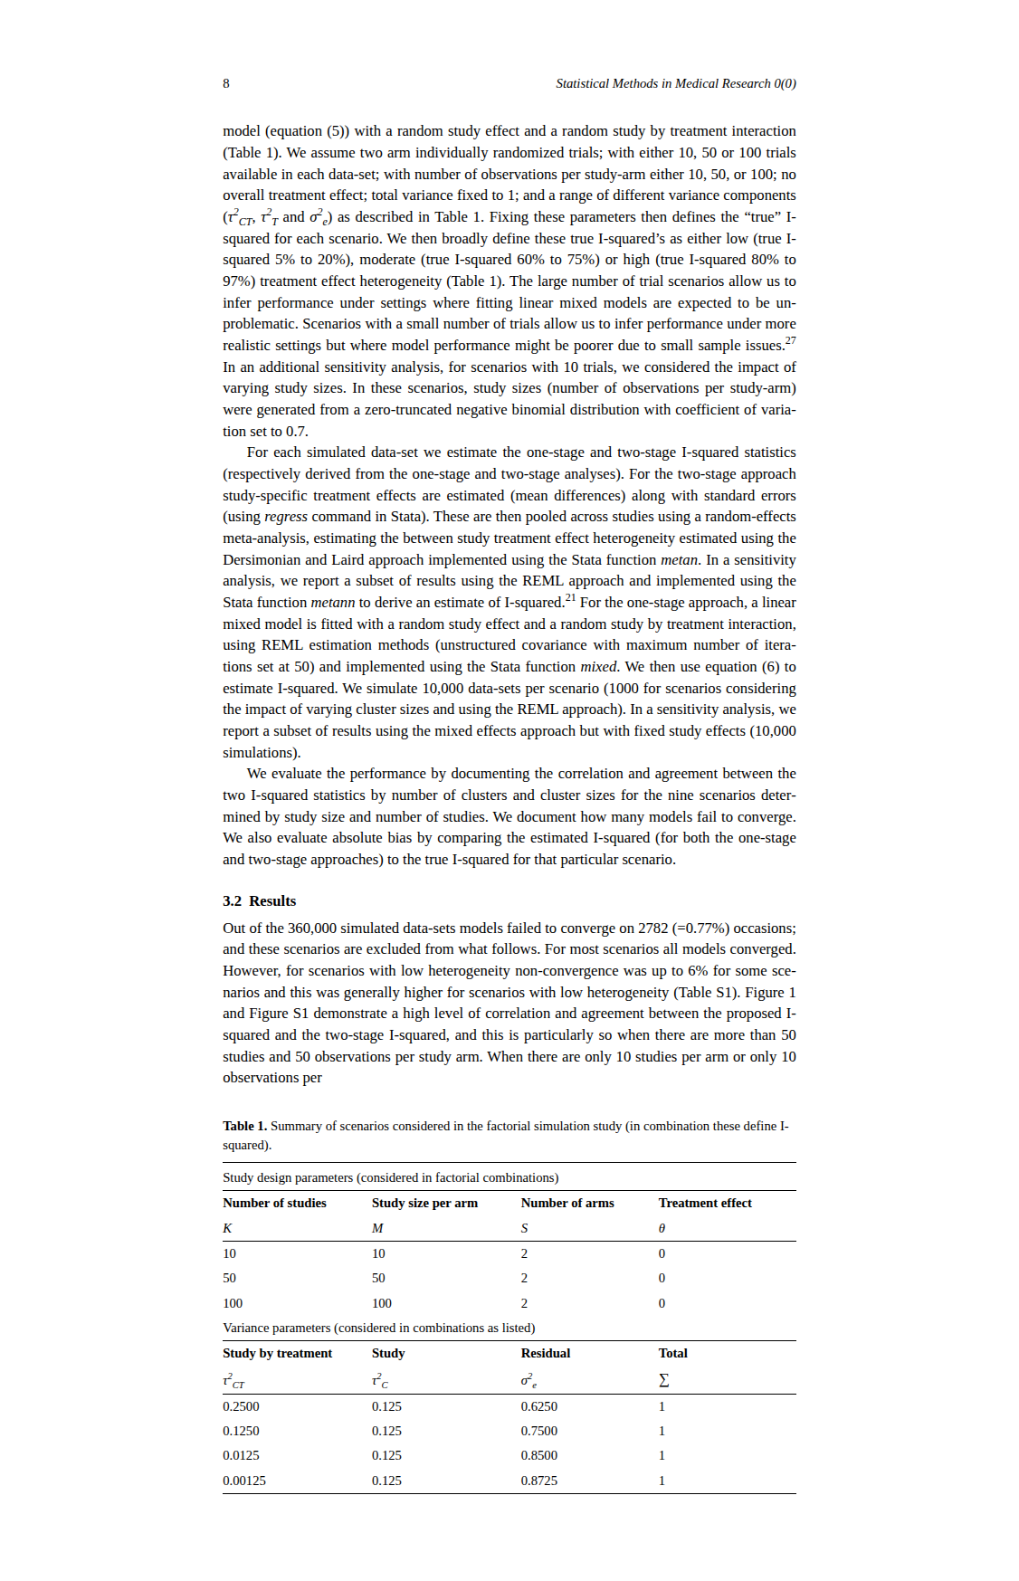8 Statistical Methods in Medical Research 0(0)
model (equation (5)) with a random study effect and a random study by treatment interaction (Table 1). We assume two arm individually randomized trials; with either 10, 50 or 100 trials available in each data-set; with number of observations per study-arm either 10, 50, or 100; no overall treatment effect; total variance fixed to 1; and a range of different variance components (τ2CT, τ2T and σ2e) as described in Table 1. Fixing these parameters then defines the “true” I-squared for each scenario. We then broadly define these true I-squared’s as either low (true I-squared 5% to 20%), moderate (true I-squared 60% to 75%) or high (true I-squared 80% to 97%) treatment effect heterogeneity (Table 1). The large number of trial scenarios allow us to infer performance under settings where fitting linear mixed models are expected to be un-problematic. Scenarios with a small number of trials allow us to infer performance under more realistic settings but where model performance might be poorer due to small sample issues.27 In an additional sensitivity analysis, for scenarios with 10 trials, we considered the impact of varying study sizes. In these scenarios, study sizes (number of observations per study-arm) were generated from a zero-truncated negative binomial distribution with coefficient of variation set to 0.7.
For each simulated data-set we estimate the one-stage and two-stage I-squared statistics (respectively derived from the one-stage and two-stage analyses). For the two-stage approach study-specific treatment effects are estimated (mean differences) along with standard errors (using regress command in Stata). These are then pooled across studies using a random-effects meta-analysis, estimating the between study treatment effect heterogeneity estimated using the Dersimonian and Laird approach implemented using the Stata function metan. In a sensitivity analysis, we report a subset of results using the REML approach and implemented using the Stata function metann to derive an estimate of I-squared.21 For the one-stage approach, a linear mixed model is fitted with a random study effect and a random study by treatment interaction, using REML estimation methods (unstructured covariance with maximum number of iterations set at 50) and implemented using the Stata function mixed. We then use equation (6) to estimate I-squared. We simulate 10,000 data-sets per scenario (1000 for scenarios considering the impact of varying cluster sizes and using the REML approach). In a sensitivity analysis, we report a subset of results using the mixed effects approach but with fixed study effects (10,000 simulations).
We evaluate the performance by documenting the correlation and agreement between the two I-squared statistics by number of clusters and cluster sizes for the nine scenarios determined by study size and number of studies. We document how many models fail to converge. We also evaluate absolute bias by comparing the estimated I-squared (for both the one-stage and two-stage approaches) to the true I-squared for that particular scenario.
3.2 Results
Out of the 360,000 simulated data-sets models failed to converge on 2782 (=0.77%) occasions; and these scenarios are excluded from what follows. For most scenarios all models converged. However, for scenarios with low heterogeneity non-convergence was up to 6% for some scenarios and this was generally higher for scenarios with low heterogeneity (Table S1). Figure 1 and Figure S1 demonstrate a high level of correlation and agreement between the proposed I-squared and the two-stage I-squared, and this is particularly so when there are more than 50 studies and 50 observations per study arm. When there are only 10 studies per arm or only 10 observations per
Table 1. Summary of scenarios considered in the factorial simulation study (in combination these define I-squared).
| Study design parameters (considered in factorial combinations) |
| Number of studies | Study size per arm | Number of arms | Treatment effect |
| K | M | S | θ |
| 10 | 10 | 2 | 0 |
| 50 | 50 | 2 | 0 |
| 100 | 100 | 2 | 0 |
| Variance parameters (considered in combinations as listed) |
| Study by treatment | Study | Residual | Total |
| τ 2 CT | τ 2 C | σ 2 e | ∑ |
| 0.2500 | 0.125 | 0.6250 | 1 |
| 0.1250 | 0.125 | 0.7500 | 1 |
| 0.0125 | 0.125 | 0.8500 | 1 |
| 0.00125 | 0.125 | 0.8725 | 1 |